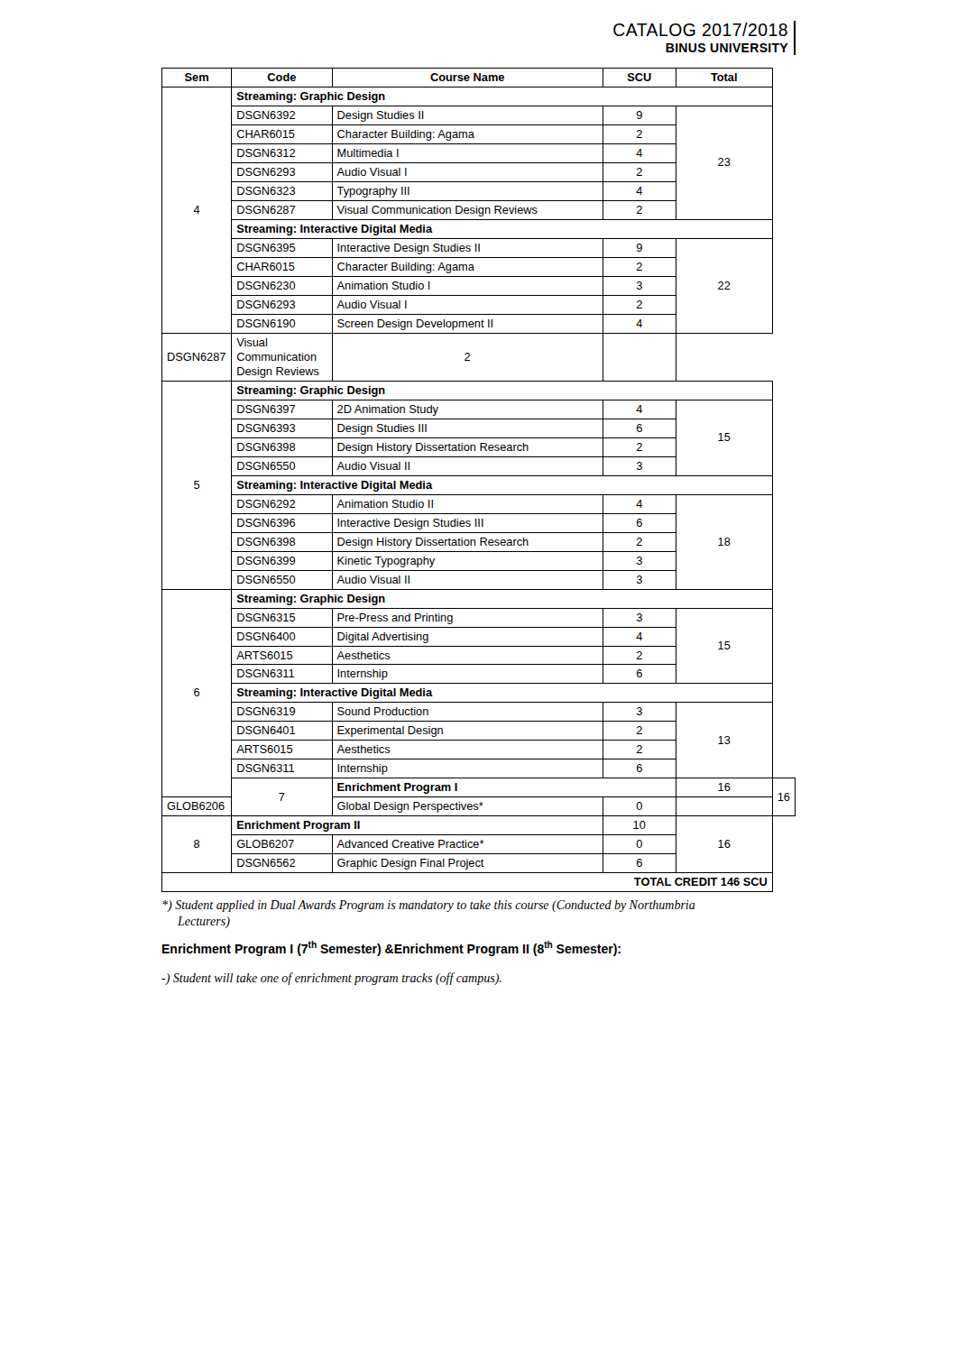CATALOG 2017/2018
BINUS UNIVERSITY
| Sem | Code | Course Name | SCU | Total |
| --- | --- | --- | --- | --- |
| 4 | Streaming: Graphic Design |
| DSGN6392 | Design Studies II | 9 | 23 |
| CHAR6015 | Character Building: Agama | 2 |
| DSGN6312 | Multimedia I | 4 |
| DSGN6293 | Audio Visual I | 2 |
| DSGN6323 | Typography III | 4 |
| DSGN6287 | Visual Communication Design Reviews | 2 |
| Streaming: Interactive Digital Media |
| DSGN6395 | Interactive Design Studies II | 9 | 22 |
| CHAR6015 | Character Building: Agama | 2 |
| DSGN6230 | Animation Studio I | 3 |
| DSGN6293 | Audio Visual I | 2 |
| DSGN6190 | Screen Design Development II | 4 |
| DSGN6287 | Visual Communication Design Reviews | 2 | |
| 5 | Streaming: Graphic Design |
| DSGN6397 | 2D Animation Study | 4 | 15 |
| DSGN6393 | Design Studies III | 6 |
| DSGN6398 | Design History Dissertation Research | 2 |
| DSGN6550 | Audio Visual II | 3 |
| Streaming: Interactive Digital Media |
| DSGN6292 | Animation Studio II | 4 | 18 |
| DSGN6396 | Interactive Design Studies III | 6 |
| DSGN6398 | Design History Dissertation Research | 2 |
| DSGN6399 | Kinetic Typography | 3 |
| DSGN6550 | Audio Visual II | 3 |
| 6 | Streaming: Graphic Design |
| DSGN6315 | Pre-Press and Printing | 3 | 15 |
| DSGN6400 | Digital Advertising | 4 |
| ARTS6015 | Aesthetics | 2 |
| DSGN6311 | Internship | 6 |
| Streaming: Interactive Digital Media |
| DSGN6319 | Sound Production | 3 | 13 |
| DSGN6401 | Experimental Design | 2 |
| ARTS6015 | Aesthetics | 2 |
| DSGN6311 | Internship | 6 |
| 7 | Enrichment Program I | 16 | 16 |
| GLOB6206 | Global Design Perspectives* | 0 |
| 8 | Enrichment Program II | 10 | 16 |
| GLOB6207 | Advanced Creative Practice* | 0 |
| DSGN6562 | Graphic Design Final Project | 6 |
| TOTAL CREDIT 146 SCU |
*) Student applied in Dual Awards Program is mandatory to take this course (Conducted by Northumbria Lecturers)
Enrichment Program I (7th Semester) &Enrichment Program II (8th Semester):
-) Student will take one of enrichment program tracks (off campus).